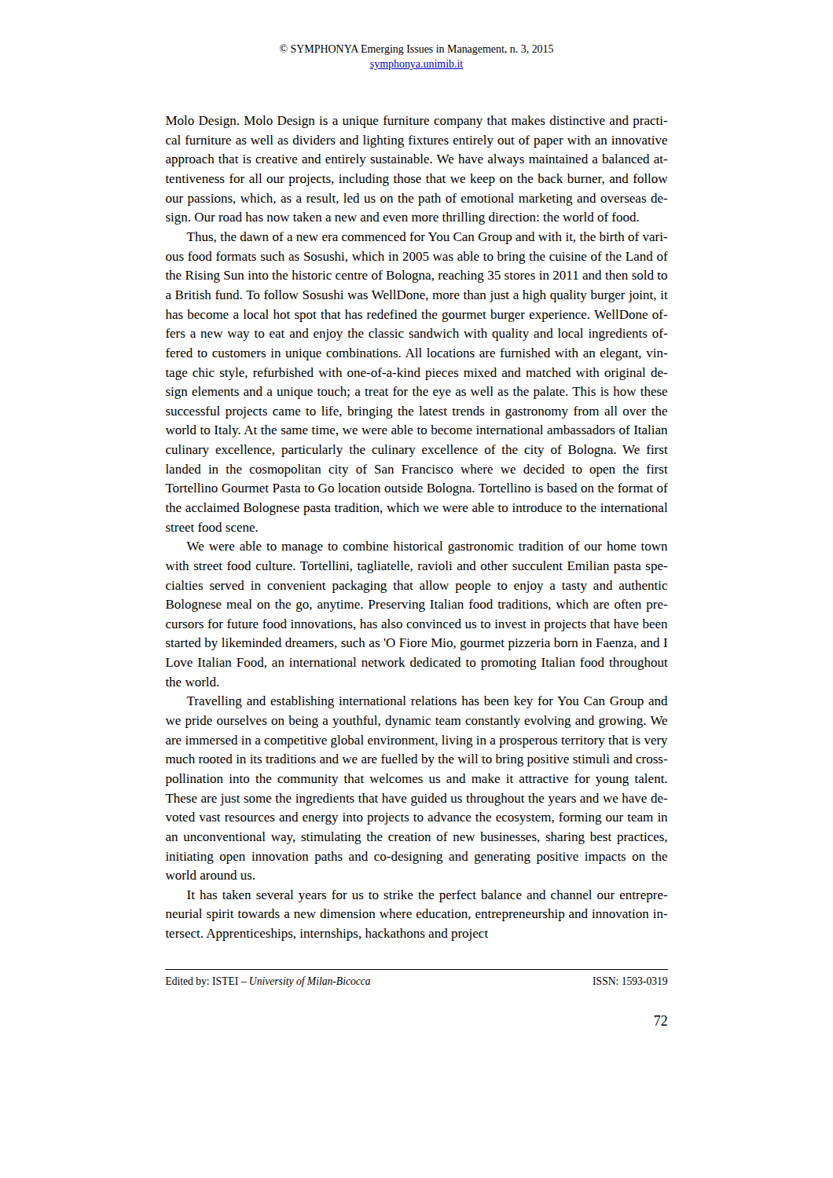© SYMPHONYA Emerging Issues in Management, n. 3, 2015
symphonya.unimib.it
Molo Design. Molo Design is a unique furniture company that makes distinctive and practical furniture as well as dividers and lighting fixtures entirely out of paper with an innovative approach that is creative and entirely sustainable. We have always maintained a balanced attentiveness for all our projects, including those that we keep on the back burner, and follow our passions, which, as a result, led us on the path of emotional marketing and overseas design. Our road has now taken a new and even more thrilling direction: the world of food.
Thus, the dawn of a new era commenced for You Can Group and with it, the birth of various food formats such as Sosushi, which in 2005 was able to bring the cuisine of the Land of the Rising Sun into the historic centre of Bologna, reaching 35 stores in 2011 and then sold to a British fund. To follow Sosushi was WellDone, more than just a high quality burger joint, it has become a local hot spot that has redefined the gourmet burger experience. WellDone offers a new way to eat and enjoy the classic sandwich with quality and local ingredients offered to customers in unique combinations. All locations are furnished with an elegant, vintage chic style, refurbished with one-of-a-kind pieces mixed and matched with original design elements and a unique touch; a treat for the eye as well as the palate. This is how these successful projects came to life, bringing the latest trends in gastronomy from all over the world to Italy. At the same time, we were able to become international ambassadors of Italian culinary excellence, particularly the culinary excellence of the city of Bologna. We first landed in the cosmopolitan city of San Francisco where we decided to open the first Tortellino Gourmet Pasta to Go location outside Bologna. Tortellino is based on the format of the acclaimed Bolognese pasta tradition, which we were able to introduce to the international street food scene.
We were able to manage to combine historical gastronomic tradition of our home town with street food culture. Tortellini, tagliatelle, ravioli and other succulent Emilian pasta specialties served in convenient packaging that allow people to enjoy a tasty and authentic Bolognese meal on the go, anytime. Preserving Italian food traditions, which are often precursors for future food innovations, has also convinced us to invest in projects that have been started by likeminded dreamers, such as 'O Fiore Mio, gourmet pizzeria born in Faenza, and I Love Italian Food, an international network dedicated to promoting Italian food throughout the world.
Travelling and establishing international relations has been key for You Can Group and we pride ourselves on being a youthful, dynamic team constantly evolving and growing. We are immersed in a competitive global environment, living in a prosperous territory that is very much rooted in its traditions and we are fuelled by the will to bring positive stimuli and cross-pollination into the community that welcomes us and make it attractive for young talent. These are just some the ingredients that have guided us throughout the years and we have devoted vast resources and energy into projects to advance the ecosystem, forming our team in an unconventional way, stimulating the creation of new businesses, sharing best practices, initiating open innovation paths and co-designing and generating positive impacts on the world around us.
It has taken several years for us to strike the perfect balance and channel our entrepreneurial spirit towards a new dimension where education, entrepreneurship and innovation intersect. Apprenticeships, internships, hackathons and project
Edited by: ISTEI – University of Milan-Bicocca
ISSN: 1593-0319
72